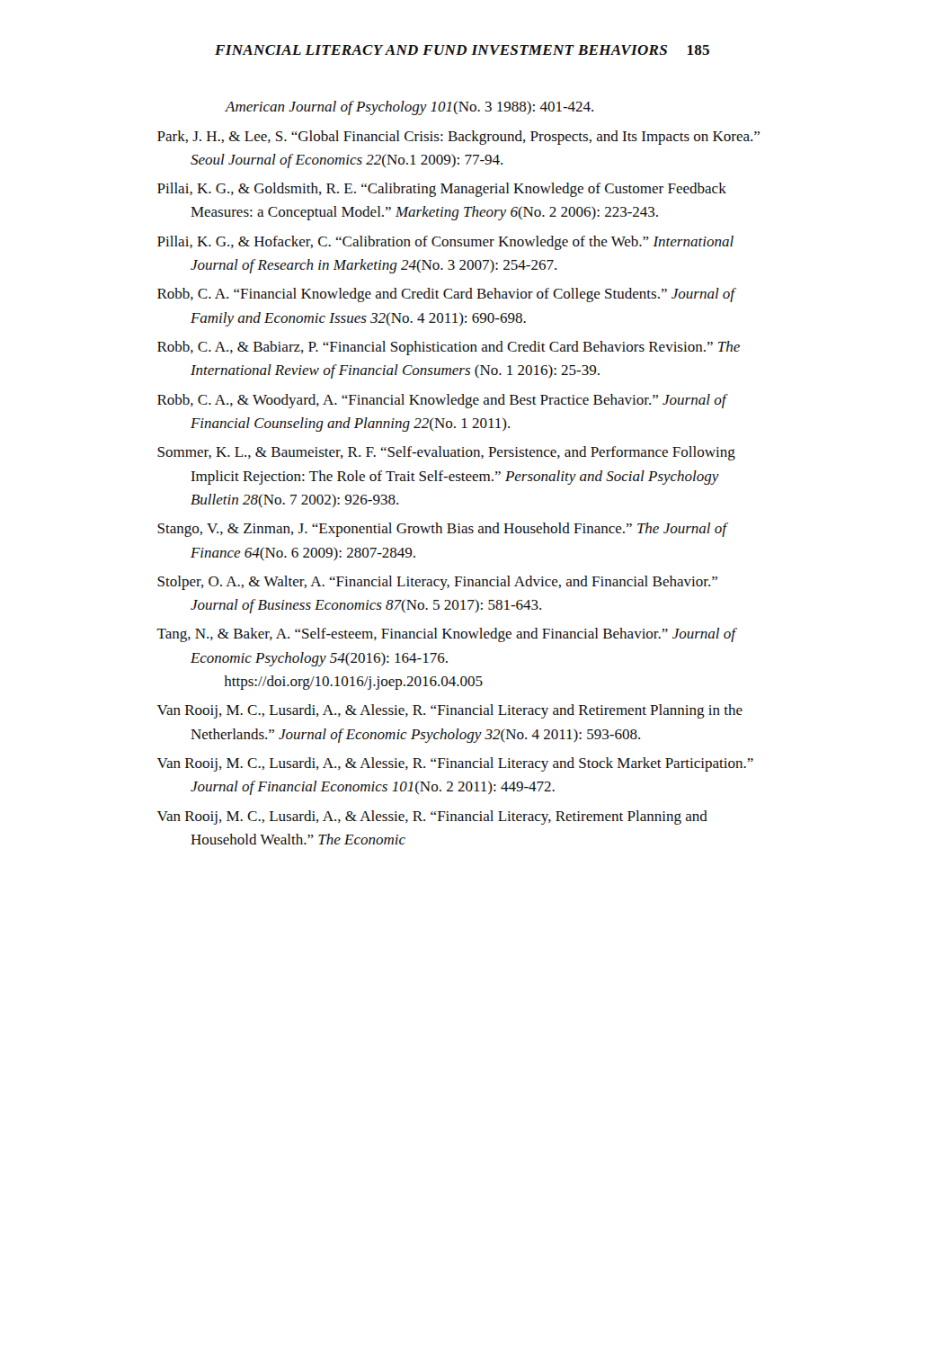FINANCIAL LITERACY AND FUND INVESTMENT BEHAVIORS185
American Journal of Psychology 101(No. 3 1988): 401-424.
Park, J. H., & Lee, S. “Global Financial Crisis: Background, Prospects, and Its Impacts on Korea.” Seoul Journal of Economics 22(No.1 2009): 77-94.
Pillai, K. G., & Goldsmith, R. E. “Calibrating Managerial Knowledge of Customer Feedback Measures: a Conceptual Model.” Marketing Theory 6(No. 2 2006): 223-243.
Pillai, K. G., & Hofacker, C. “Calibration of Consumer Knowledge of the Web.” International Journal of Research in Marketing 24(No. 3 2007): 254-267.
Robb, C. A. “Financial Knowledge and Credit Card Behavior of College Students.” Journal of Family and Economic Issues 32(No. 4 2011): 690-698.
Robb, C. A., & Babiarz, P. “Financial Sophistication and Credit Card Behaviors Revision.” The International Review of Financial Consumers (No. 1 2016): 25-39.
Robb, C. A., & Woodyard, A. “Financial Knowledge and Best Practice Behavior.” Journal of Financial Counseling and Planning 22(No. 1 2011).
Sommer, K. L., & Baumeister, R. F. “Self-evaluation, Persistence, and Performance Following Implicit Rejection: The Role of Trait Self-esteem.” Personality and Social Psychology Bulletin 28(No. 7 2002): 926-938.
Stango, V., & Zinman, J. “Exponential Growth Bias and Household Finance.” The Journal of Finance 64(No. 6 2009): 2807-2849.
Stolper, O. A., & Walter, A. “Financial Literacy, Financial Advice, and Financial Behavior.” Journal of Business Economics 87(No. 5 2017): 581-643.
Tang, N., & Baker, A. “Self-esteem, Financial Knowledge and Financial Behavior.” Journal of Economic Psychology 54(2016): 164-176. https://doi.org/10.1016/j.joep.2016.04.005
Van Rooij, M. C., Lusardi, A., & Alessie, R. “Financial Literacy and Retirement Planning in the Netherlands.” Journal of Economic Psychology 32(No. 4 2011): 593-608.
Van Rooij, M. C., Lusardi, A., & Alessie, R. “Financial Literacy and Stock Market Participation.” Journal of Financial Economics 101(No. 2 2011): 449-472.
Van Rooij, M. C., Lusardi, A., & Alessie, R. “Financial Literacy, Retirement Planning and Household Wealth.” The Economic